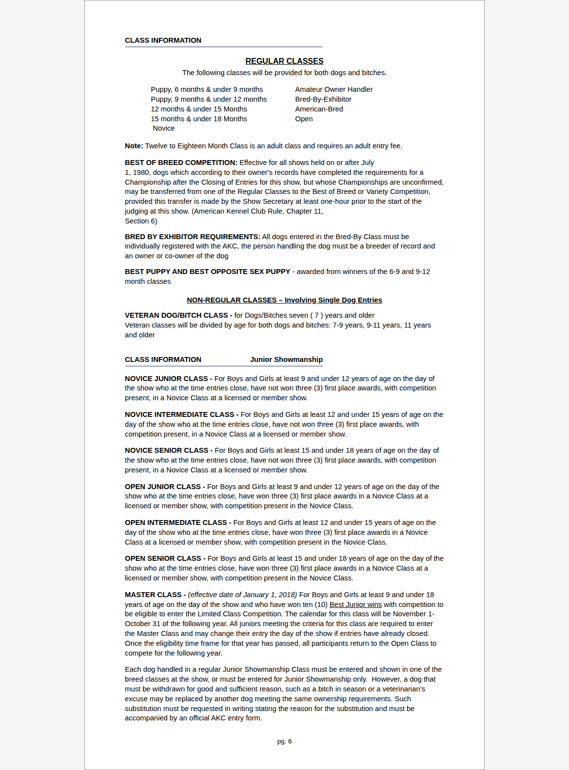CLASS INFORMATION
REGULAR CLASSES
The following classes will be provided for both dogs and bitches.
| Puppy, 6 months & under 9 months | Amateur Owner Handler |
| Puppy, 9 months & under 12 months | Bred-By-Exhibitor |
| 12 months & under 15 Months | American-Bred |
| 15 months & under 18 Months | Open |
| Novice | |
Note: Twelve to Eighteen Month Class is an adult class and requires an adult entry fee.
BEST OF BREED COMPETITION: Effective for all shows held on or after July
1, 1980, dogs which according to their owner's records have completed the requirements for a Championship after the Closing of Entries for this show, but whose Championships are unconfirmed, may be transferred from one of the Regular Classes to the Best of Breed or Variety Competition, provided this transfer is made by the Show Secretary at least one-hour prior to the start of the judging at this show. (American Kennel Club Rule, Chapter 11,
Section 6)
BRED BY EXHIBITOR REQUIREMENTS: All dogs entered in the Bred-By Class must be individually registered with the AKC, the person handling the dog must be a breeder of record and an owner or co-owner of the dog
BEST PUPPY AND BEST OPPOSITE SEX PUPPY - awarded from winners of the 6-9 and 9-12 month classes
NON-REGULAR CLASSES – Involving Single Dog Entries
VETERAN DOG/BITCH CLASS - for Dogs/Bitches seven ( 7 ) years and older
Veteran classes will be divided by age for both dogs and bitches: 7-9 years, 9-11 years, 11 years and older
CLASS INFORMATION Junior Showmanship
NOVICE JUNIOR CLASS - For Boys and Girls at least 9 and under 12 years of age on the day of the show who at the time entries close, have not won three (3) first place awards, with competition present, in a Novice Class at a licensed or member show.
NOVICE INTERMEDIATE CLASS - For Boys and Girls at least 12 and under 15 years of age on the day of the show who at the time entries close, have not won three (3) first place awards, with competition present, in a Novice Class at a licensed or member show.
NOVICE SENIOR CLASS - For Boys and Girls at least 15 and under 18 years of age on the day of the show who at the time entries close, have not won three (3) first place awards, with competition present, in a Novice Class at a licensed or member show.
OPEN JUNIOR CLASS - For Boys and Girls at least 9 and under 12 years of age on the day of the show who at the time entries close, have won three (3) first place awards in a Novice Class at a licensed or member show, with competition present in the Novice Class.
OPEN INTERMEDIATE CLASS - For Boys and Girls at least 12 and under 15 years of age on the day of the show who at the time entries close, have won three (3) first place awards in a Novice Class at a licensed or member show, with competition present in the Novice Class.
OPEN SENIOR CLASS - For Boys and Girls at least 15 and under 18 years of age on the day of the show who at the time entries close, have won three (3) first place awards in a Novice Class at a licensed or member show, with competition present in the Novice Class.
MASTER CLASS - (effective date of January 1, 2018) For Boys and Girls at least 9 and under 18 years of age on the day of the show and who have won ten (10) Best Junior wins with competition to be eligible to enter the Limited Class Competition. The calendar for this class will be November 1-October 31 of the following year. All juniors meeting the criteria for this class are required to enter the Master Class and may change their entry the day of the show if entries have already closed. Once the eligibility time frame for that year has passed, all participants return to the Open Class to compete for the following year.
Each dog handled in a regular Junior Showmanship Class must be entered and shown in one of the breed classes at the show, or must be entered for Junior Showmanship only. However, a dog that must be withdrawn for good and sufficient reason, such as a bitch in season or a veterinarian’s excuse may be replaced by another dog meeting the same ownership requirements. Such substitution must be requested in writing stating the reason for the substitution and must be accompanied by an official AKC entry form.
pg. 6